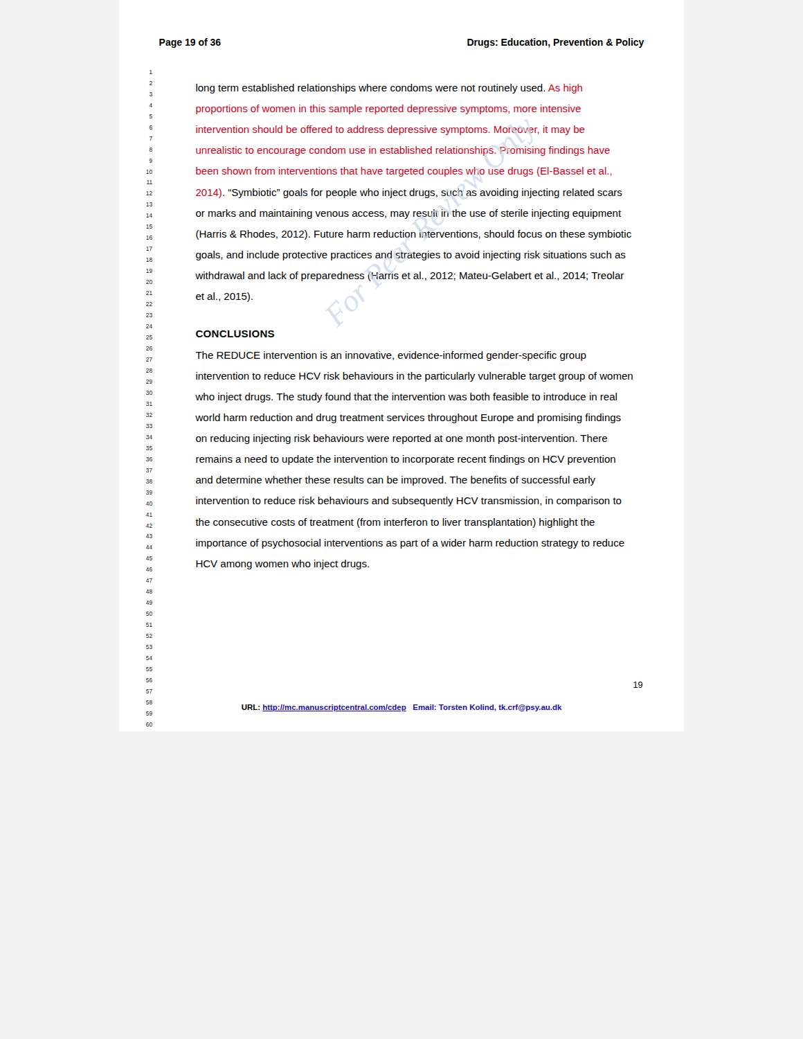Page 19 of 36 Drugs: Education, Prevention & Policy
1
2
3
4
5
6
7
8
9
10
11
12
13
14
15
16
17
18
19
20
21
22
23
24
25
26
27
28
29
30
31
32
33
34
35
36
37
38
39
40
41
42
43
44
45
46
47
48
49
50
51
52
53
54
55
56
57
58
59
60
For Peer Review Only
long term established relationships where condoms were not routinely used. As high proportions of women in this sample reported depressive symptoms, more intensive intervention should be offered to address depressive symptoms. Moreover, it may be unrealistic to encourage condom use in established relationships. Promising findings have been shown from interventions that have targeted couples who use drugs (El-Bassel et al., 2014). “Symbiotic” goals for people who inject drugs, such as avoiding injecting related scars or marks and maintaining venous access, may result in the use of sterile injecting equipment (Harris & Rhodes, 2012). Future harm reduction interventions, should focus on these symbiotic goals, and include protective practices and strategies to avoid injecting risk situations such as withdrawal and lack of preparedness (Harris et al., 2012; Mateu-Gelabert et al., 2014; Treolar et al., 2015).
CONCLUSIONS
The REDUCE intervention is an innovative, evidence-informed gender-specific group intervention to reduce HCV risk behaviours in the particularly vulnerable target group of women who inject drugs. The study found that the intervention was both feasible to introduce in real world harm reduction and drug treatment services throughout Europe and promising findings on reducing injecting risk behaviours were reported at one month post-intervention. There remains a need to update the intervention to incorporate recent findings on HCV prevention and determine whether these results can be improved. The benefits of successful early intervention to reduce risk behaviours and subsequently HCV transmission, in comparison to the consecutive costs of treatment (from interferon to liver transplantation) highlight the importance of psychosocial interventions as part of a wider harm reduction strategy to reduce HCV among women who inject drugs.
19
URL: http://mc.manuscriptcentral.com/cdep Email: Torsten Kolind, tk.crf@psy.au.dk